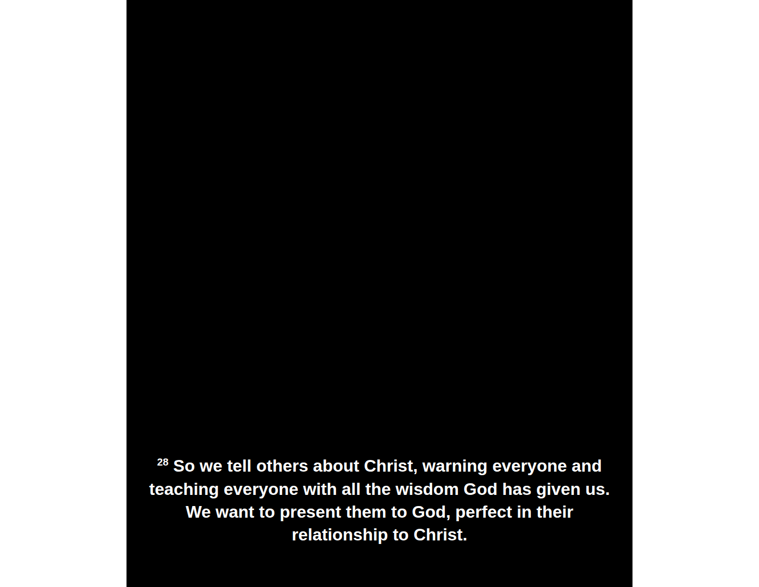28 So we tell others about Christ, warning everyone and teaching everyone with all the wisdom God has given us. We want to present them to God, perfect in their relationship to Christ.